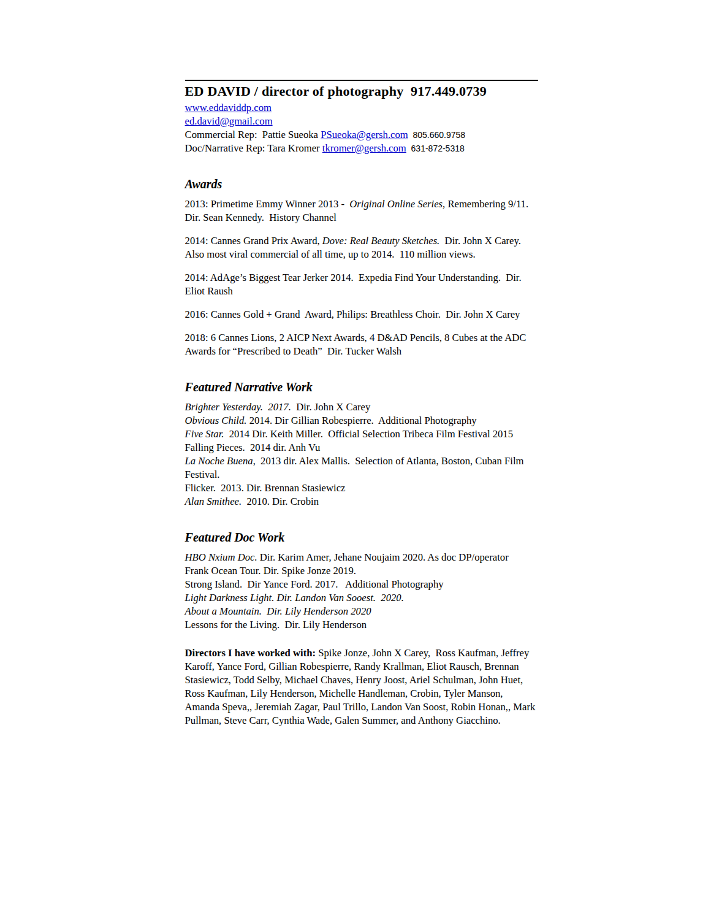ED DAVID / director of photography 917.449.0739
www.eddaviddp.com
ed.david@gmail.com
Commercial Rep: Pattie Sueoka PSueoka@gersh.com 805.660.9758
Doc/Narrative Rep: Tara Kromer tkromer@gersh.com 631-872-5318
Awards
2013: Primetime Emmy Winner 2013 - Original Online Series, Remembering 9/11.
Dir. Sean Kennedy. History Channel
2014: Cannes Grand Prix Award, Dove: Real Beauty Sketches. Dir. John X Carey.
Also most viral commercial of all time, up to 2014. 110 million views.
2014: AdAge’s Biggest Tear Jerker 2014. Expedia Find Your Understanding. Dir. Eliot Raush
2016: Cannes Gold + Grand Award, Philips: Breathless Choir. Dir. John X Carey
2018: 6 Cannes Lions, 2 AICP Next Awards, 4 D&AD Pencils, 8 Cubes at the ADC Awards for “Prescribed to Death” Dir. Tucker Walsh
Featured Narrative Work
Brighter Yesterday. 2017. Dir. John X Carey
Obvious Child. 2014. Dir Gillian Robespierre. Additional Photography
Five Star. 2014 Dir. Keith Miller. Official Selection Tribeca Film Festival 2015
Falling Pieces. 2014 dir. Anh Vu
La Noche Buena, 2013 dir. Alex Mallis. Selection of Atlanta, Boston, Cuban Film Festival.
Flicker. 2013. Dir. Brennan Stasiewicz
Alan Smithee. 2010. Dir. Crobin
Featured Doc Work
HBO Nxium Doc. Dir. Karim Amer, Jehane Noujaim 2020. As doc DP/operator
Frank Ocean Tour. Dir. Spike Jonze 2019.
Strong Island. Dir Yance Ford. 2017. Additional Photography
Light Darkness Light. Dir. Landon Van Sooest. 2020.
About a Mountain. Dir. Lily Henderson 2020
Lessons for the Living. Dir. Lily Henderson
Directors I have worked with: Spike Jonze, John X Carey, Ross Kaufman, Jeffrey Karoff, Yance Ford, Gillian Robespierre, Randy Krallman, Eliot Rausch, Brennan Stasiewicz, Todd Selby, Michael Chaves, Henry Joost, Ariel Schulman, John Huet, Ross Kaufman, Lily Henderson, Michelle Handleman, Crobin, Tyler Manson, Amanda Speva,, Jeremiah Zagar, Paul Trillo, Landon Van Soost, Robin Honan,, Mark Pullman, Steve Carr, Cynthia Wade, Galen Summer, and Anthony Giacchino.